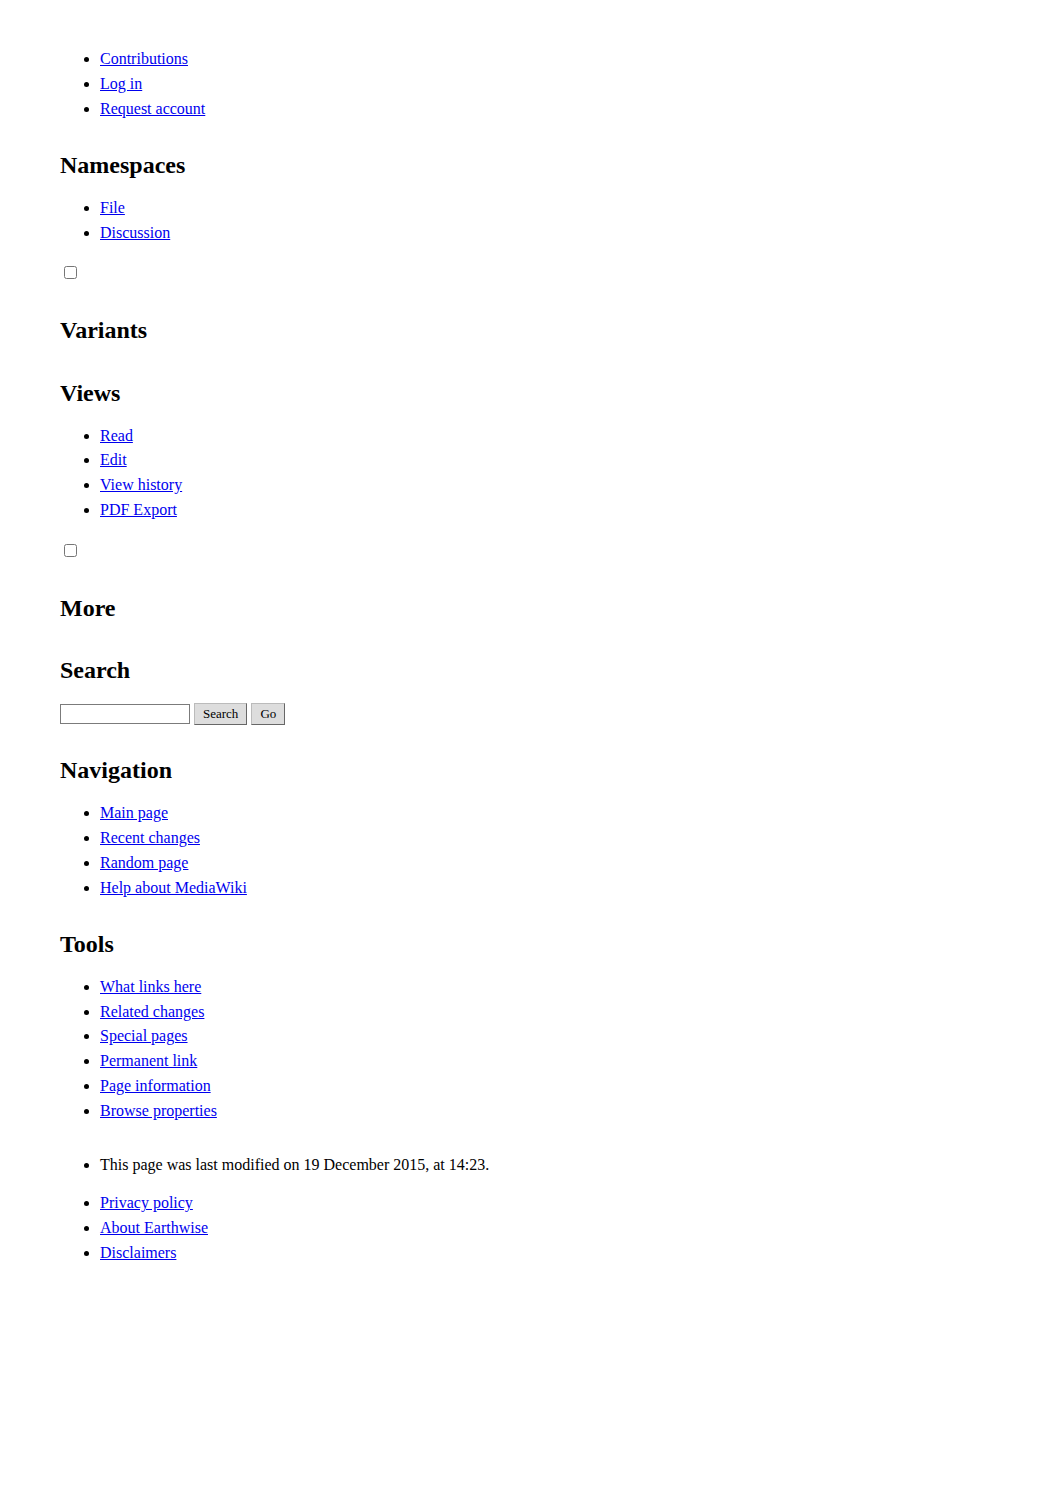Contributions
Log in
Request account
Namespaces
File
Discussion
Variants
Views
Read
Edit
View history
PDF Export
More
Search
Navigation
Main page
Recent changes
Random page
Help about MediaWiki
Tools
What links here
Related changes
Special pages
Permanent link
Page information
Browse properties
This page was last modified on 19 December 2015, at 14:23.
Privacy policy
About Earthwise
Disclaimers